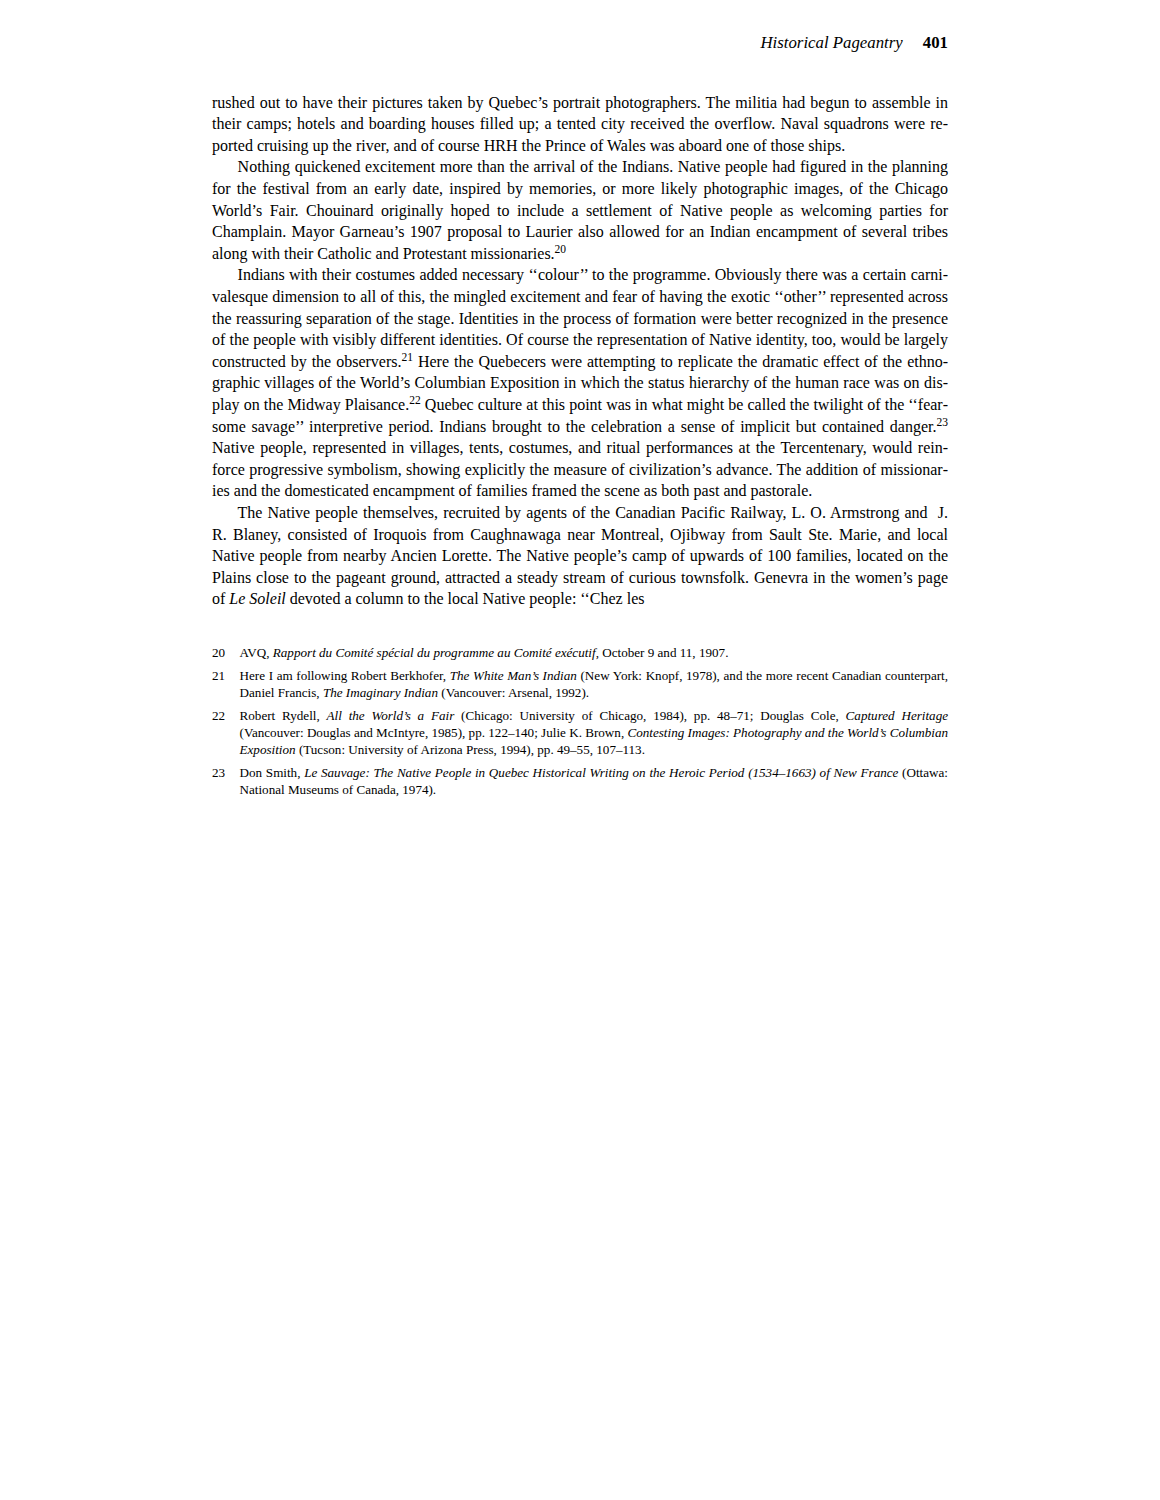Historical Pageantry 401
rushed out to have their pictures taken by Quebec’s portrait photographers. The militia had begun to assemble in their camps; hotels and boarding houses filled up; a tented city received the overflow. Naval squadrons were reported cruising up the river, and of course HRH the Prince of Wales was aboard one of those ships.
Nothing quickened excitement more than the arrival of the Indians. Native people had figured in the planning for the festival from an early date, inspired by memories, or more likely photographic images, of the Chicago World’s Fair. Chouinard originally hoped to include a settlement of Native people as welcoming parties for Champlain. Mayor Garneau’s 1907 proposal to Laurier also allowed for an Indian encampment of several tribes along with their Catholic and Protestant missionaries.20
Indians with their costumes added necessary ‘‘colour’’ to the programme. Obviously there was a certain carnivalesque dimension to all of this, the mingled excitement and fear of having the exotic ‘‘other’’ represented across the reassuring separation of the stage. Identities in the process of formation were better recognized in the presence of the people with visibly different identities. Of course the representation of Native identity, too, would be largely constructed by the observers.21 Here the Quebecers were attempting to replicate the dramatic effect of the ethnographic villages of the World’s Columbian Exposition in which the status hierarchy of the human race was on display on the Midway Plaisance.22 Quebec culture at this point was in what might be called the twilight of the ‘‘fearsome savage’’ interpretive period. Indians brought to the celebration a sense of implicit but contained danger.23 Native people, represented in villages, tents, costumes, and ritual performances at the Tercentenary, would reinforce progressive symbolism, showing explicitly the measure of civilization’s advance. The addition of missionaries and the domesticated encampment of families framed the scene as both past and pastorale.
The Native people themselves, recruited by agents of the Canadian Pacific Railway, L. O. Armstrong and J. R. Blaney, consisted of Iroquois from Caughnawaga near Montreal, Ojibway from Sault Ste. Marie, and local Native people from nearby Ancien Lorette. The Native people’s camp of upwards of 100 families, located on the Plains close to the pageant ground, attracted a steady stream of curious townsfolk. Genevra in the women’s page of Le Soleil devoted a column to the local Native people: ‘‘Chez les
AVQ, Rapport du Comité spécial du programme au Comité exécutif, October 9 and 11, 1907.
Here I am following Robert Berkhofer, The White Man’s Indian (New York: Knopf, 1978), and the more recent Canadian counterpart, Daniel Francis, The Imaginary Indian (Vancouver: Arsenal, 1992).
Robert Rydell, All the World’s a Fair (Chicago: University of Chicago, 1984), pp. 48–71; Douglas Cole, Captured Heritage (Vancouver: Douglas and McIntyre, 1985), pp. 122–140; Julie K. Brown, Contesting Images: Photography and the World’s Columbian Exposition (Tucson: University of Arizona Press, 1994), pp. 49–55, 107–113.
Don Smith, Le Sauvage: The Native People in Quebec Historical Writing on the Heroic Period (1534–1663) of New France (Ottawa: National Museums of Canada, 1974).